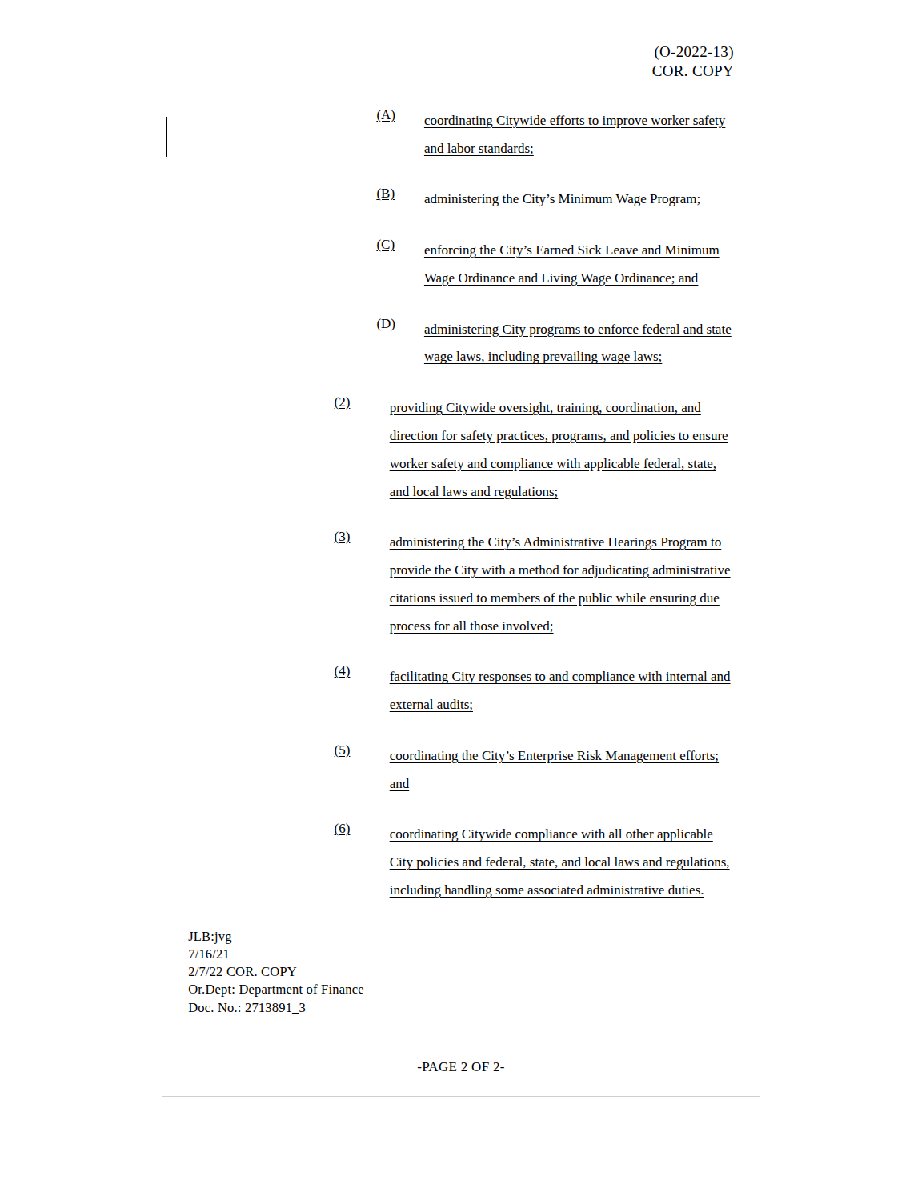(O-2022-13)
COR. COPY
(A) coordinating Citywide efforts to improve worker safety and labor standards;
(B) administering the City’s Minimum Wage Program;
(C) enforcing the City’s Earned Sick Leave and Minimum Wage Ordinance and Living Wage Ordinance; and
(D) administering City programs to enforce federal and state wage laws, including prevailing wage laws;
(2) providing Citywide oversight, training, coordination, and direction for safety practices, programs, and policies to ensure worker safety and compliance with applicable federal, state, and local laws and regulations;
(3) administering the City’s Administrative Hearings Program to provide the City with a method for adjudicating administrative citations issued to members of the public while ensuring due process for all those involved;
(4) facilitating City responses to and compliance with internal and external audits;
(5) coordinating the City’s Enterprise Risk Management efforts; and
(6) coordinating Citywide compliance with all other applicable City policies and federal, state, and local laws and regulations, including handling some associated administrative duties.
JLB:jvg
7/16/21
2/7/22 COR. COPY
Or.Dept: Department of Finance
Doc. No.: 2713891_3
-PAGE 2 OF 2-